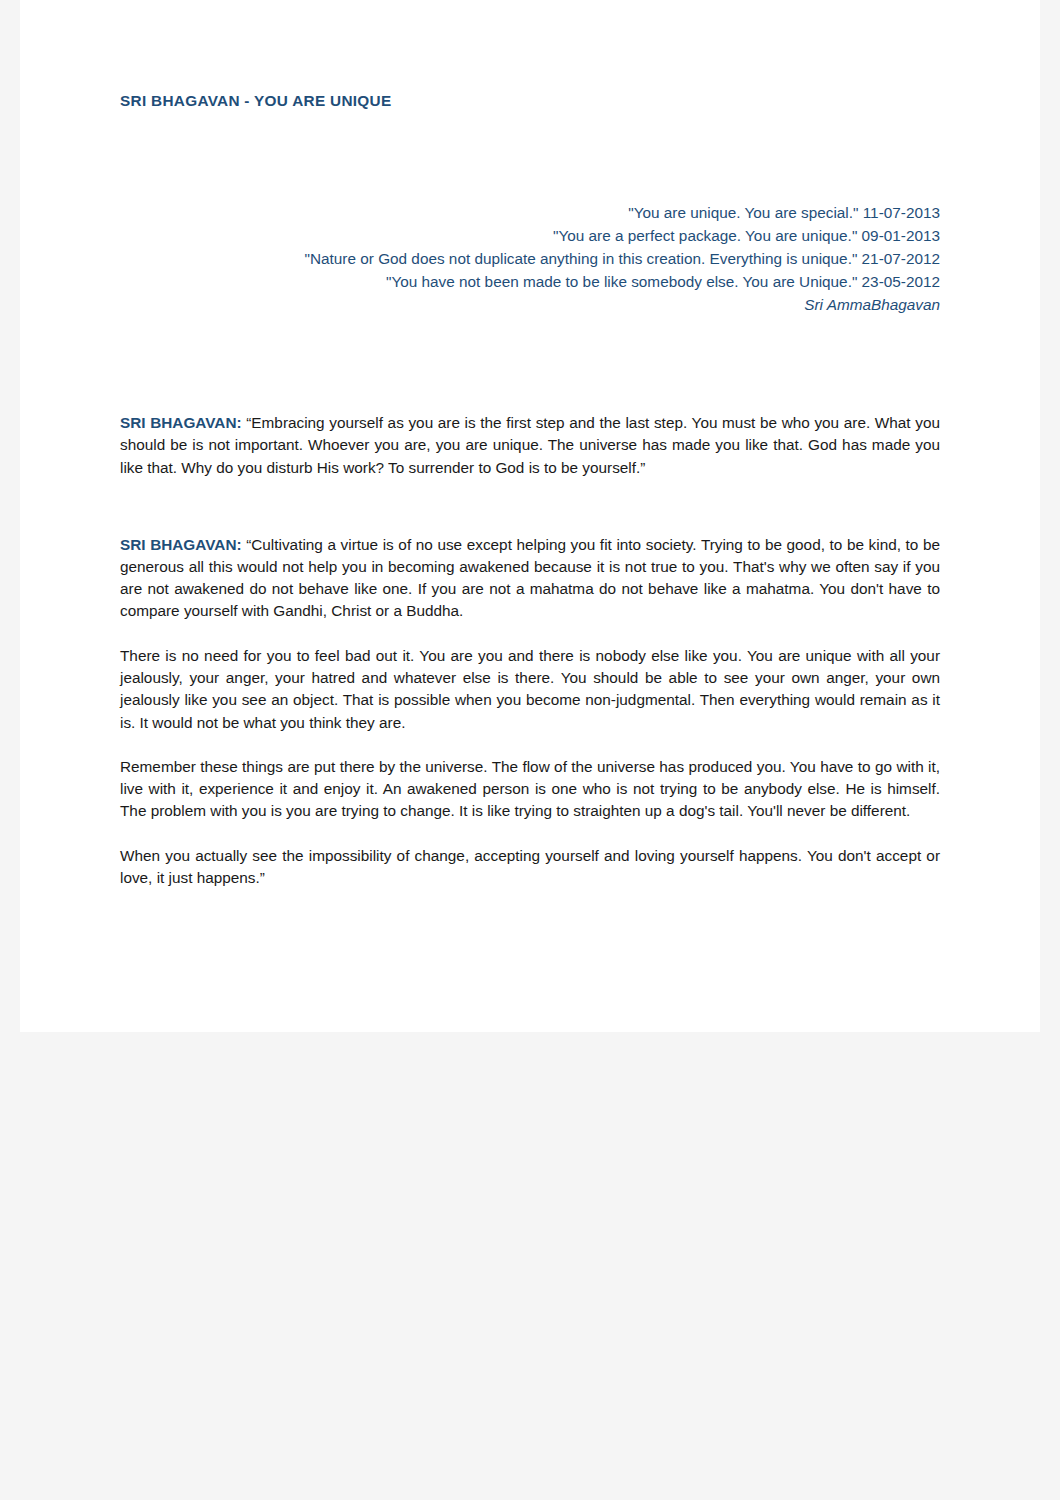SRI BHAGAVAN - YOU ARE UNIQUE
"You are unique. You are special." 11-07-2013
"You are a perfect package. You are unique." 09-01-2013
"Nature or God does not duplicate anything in this creation. Everything is unique." 21-07-2012
"You have not been made to be like somebody else. You are Unique." 23-05-2012
Sri AmmaBhagavan
SRI BHAGAVAN: “Embracing yourself as you are is the first step and the last step. You must be who you are. What you should be is not important. Whoever you are, you are unique. The universe has made you like that. God has made you like that. Why do you disturb His work? To surrender to God is to be yourself.”
SRI BHAGAVAN: “Cultivating a virtue is of no use except helping you fit into society. Trying to be good, to be kind, to be generous all this would not help you in becoming awakened because it is not true to you. That's why we often say if you are not awakened do not behave like one. If you are not a mahatma do not behave like a mahatma. You don't have to compare yourself with Gandhi, Christ or a Buddha.
There is no need for you to feel bad out it. You are you and there is nobody else like you. You are unique with all your jealously, your anger, your hatred and whatever else is there. You should be able to see your own anger, your own jealously like you see an object. That is possible when you become non-judgmental. Then everything would remain as it is. It would not be what you think they are.
Remember these things are put there by the universe. The flow of the universe has produced you. You have to go with it, live with it, experience it and enjoy it. An awakened person is one who is not trying to be anybody else. He is himself. The problem with you is you are trying to change. It is like trying to straighten up a dog's tail. You'll never be different.
When you actually see the impossibility of change, accepting yourself and loving yourself happens. You don't accept or love, it just happens.”